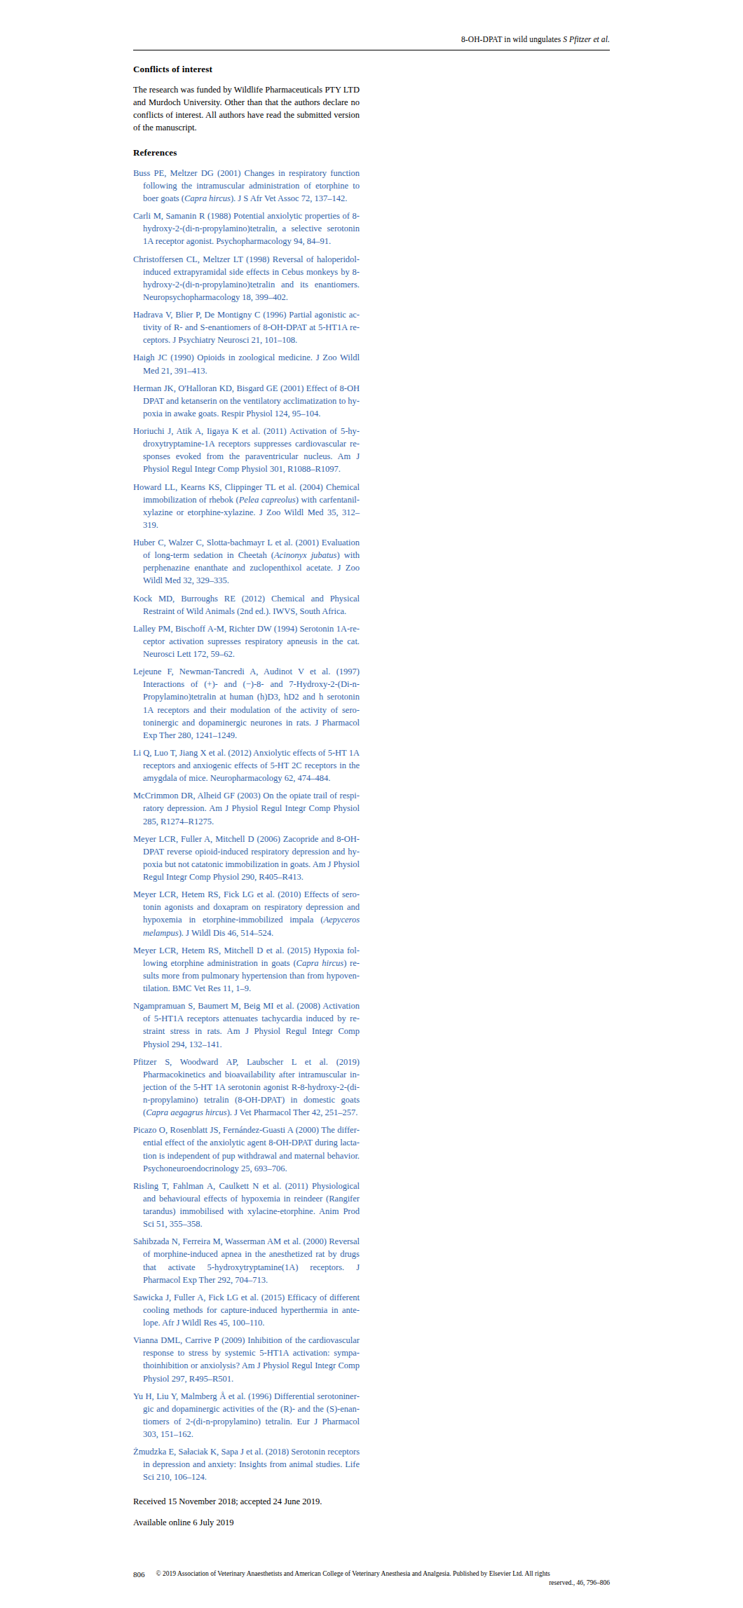8-OH-DPAT in wild ungulates S Pfitzer et al.
Conflicts of interest
The research was funded by Wildlife Pharmaceuticals PTY LTD and Murdoch University. Other than that the authors declare no conflicts of interest. All authors have read the submitted version of the manuscript.
References
Buss PE, Meltzer DG (2001) Changes in respiratory function following the intramuscular administration of etorphine to boer goats (Capra hircus). J S Afr Vet Assoc 72, 137–142.
Carli M, Samanin R (1988) Potential anxiolytic properties of 8-hydroxy-2-(di-n-propylamino)tetralin, a selective serotonin 1A receptor agonist. Psychopharmacology 94, 84–91.
Christoffersen CL, Meltzer LT (1998) Reversal of haloperidol-induced extrapyramidal side effects in Cebus monkeys by 8-hydroxy-2-(di-n-propylamino)tetralin and its enantiomers. Neuropsychopharmacology 18, 399–402.
Hadrava V, Blier P, De Montigny C (1996) Partial agonistic activity of R- and S-enantiomers of 8-OH-DPAT at 5-HT1A receptors. J Psychiatry Neurosci 21, 101–108.
Haigh JC (1990) Opioids in zoological medicine. J Zoo Wildl Med 21, 391–413.
Herman JK, O'Halloran KD, Bisgard GE (2001) Effect of 8-OH DPAT and ketanserin on the ventilatory acclimatization to hypoxia in awake goats. Respir Physiol 124, 95–104.
Horiuchi J, Atik A, Iigaya K et al. (2011) Activation of 5-hydroxytryptamine-1A receptors suppresses cardiovascular responses evoked from the paraventricular nucleus. Am J Physiol Regul Integr Comp Physiol 301, R1088–R1097.
Howard LL, Kearns KS, Clippinger TL et al. (2004) Chemical immobilization of rhebok (Pelea capreolus) with carfentanil-xylazine or etorphine-xylazine. J Zoo Wildl Med 35, 312–319.
Huber C, Walzer C, Slotta-bachmayr L et al. (2001) Evaluation of long-term sedation in Cheetah (Acinonyx jubatus) with perphenazine enanthate and zuclopenthixol acetate. J Zoo Wildl Med 32, 329–335.
Kock MD, Burroughs RE (2012) Chemical and Physical Restraint of Wild Animals (2nd ed.). IWVS, South Africa.
Lalley PM, Bischoff A-M, Richter DW (1994) Serotonin 1A-receptor activation supresses respiratory apneusis in the cat. Neurosci Lett 172, 59–62.
Lejeune F, Newman-Tancredi A, Audinot V et al. (1997) Interactions of (+)- and (−)-8- and 7-Hydroxy-2-(Di-n-Propylamino)tetralin at human (h)D3, hD2 and h serotonin 1A receptors and their modulation of the activity of serotoninergic and dopaminergic neurones in rats. J Pharmacol Exp Ther 280, 1241–1249.
Li Q, Luo T, Jiang X et al. (2012) Anxiolytic effects of 5-HT 1A receptors and anxiogenic effects of 5-HT 2C receptors in the amygdala of mice. Neuropharmacology 62, 474–484.
McCrimmon DR, Alheid GF (2003) On the opiate trail of respiratory depression. Am J Physiol Regul Integr Comp Physiol 285, R1274–R1275.
Meyer LCR, Fuller A, Mitchell D (2006) Zacopride and 8-OH-DPAT reverse opioid-induced respiratory depression and hypoxia but not catatonic immobilization in goats. Am J Physiol Regul Integr Comp Physiol 290, R405–R413.
Meyer LCR, Hetem RS, Fick LG et al. (2010) Effects of serotonin agonists and doxapram on respiratory depression and hypoxemia in etorphine-immobilized impala (Aepyceros melampus). J Wildl Dis 46, 514–524.
Meyer LCR, Hetem RS, Mitchell D et al. (2015) Hypoxia following etorphine administration in goats (Capra hircus) results more from pulmonary hypertension than from hypoventilation. BMC Vet Res 11, 1–9.
Ngampramuan S, Baumert M, Beig MI et al. (2008) Activation of 5-HT1A receptors attenuates tachycardia induced by restraint stress in rats. Am J Physiol Regul Integr Comp Physiol 294, 132–141.
Pfitzer S, Woodward AP, Laubscher L et al. (2019) Pharmacokinetics and bioavailability after intramuscular injection of the 5-HT 1A serotonin agonist R-8-hydroxy-2-(di-n-propylamino) tetralin (8-OH-DPAT) in domestic goats (Capra aegagrus hircus). J Vet Pharmacol Ther 42, 251–257.
Picazo O, Rosenblatt JS, Fernández-Guasti A (2000) The differential effect of the anxiolytic agent 8-OH-DPAT during lactation is independent of pup withdrawal and maternal behavior. Psychoneuroendocrinology 25, 693–706.
Risling T, Fahlman A, Caulkett N et al. (2011) Physiological and behavioural effects of hypoxemia in reindeer (Rangifer tarandus) immobilised with xylacine-etorphine. Anim Prod Sci 51, 355–358.
Sahibzada N, Ferreira M, Wasserman AM et al. (2000) Reversal of morphine-induced apnea in the anesthetized rat by drugs that activate 5-hydroxytryptamine(1A) receptors. J Pharmacol Exp Ther 292, 704–713.
Sawicka J, Fuller A, Fick LG et al. (2015) Efficacy of different cooling methods for capture-induced hyperthermia in antelope. Afr J Wildl Res 45, 100–110.
Vianna DML, Carrive P (2009) Inhibition of the cardiovascular response to stress by systemic 5-HT1A activation: sympathoinhibition or anxiolysis? Am J Physiol Regul Integr Comp Physiol 297, R495–R501.
Yu H, Liu Y, Malmberg Å et al. (1996) Differential serotoninergic and dopaminergic activities of the (R)- and the (S)-enantiomers of 2-(di-n-propylamino) tetralin. Eur J Pharmacol 303, 151–162.
Żmudzka E, Sałaciak K, Sapa J et al. (2018) Serotonin receptors in depression and anxiety: Insights from animal studies. Life Sci 210, 106–124.
Received 15 November 2018; accepted 24 June 2019.
Available online 6 July 2019
806
© 2019 Association of Veterinary Anaesthetists and American College of Veterinary Anesthesia and Analgesia. Published by Elsevier Ltd. All rights reserved., 46, 796–806